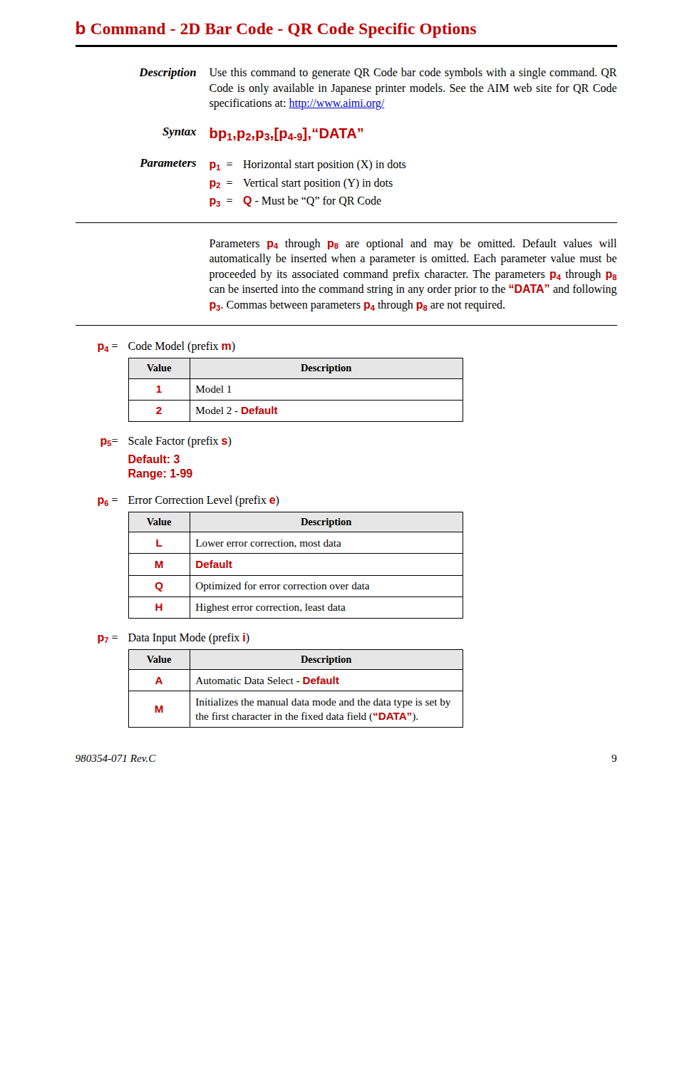b Command - 2D Bar Code - QR Code Specific Options
Description
Use this command to generate QR Code bar code symbols with a single command. QR Code is only available in Japanese printer models. See the AIM web site for QR Code specifications at: http://www.aimi.org/
Syntax
bp1,p2,p3,[p4-9],“DATA”
Parameters
| p 1 | = | Horizontal start position (X) in dots |
| p 2 | = | Vertical start position (Y) in dots |
| p 3 | = | Q - Must be “Q” for QR Code |
Parameters p4 through p8 are optional and may be omitted. Default values will automatically be inserted when a parameter is omitted. Each parameter value must be proceeded by its associated command prefix character. The parameters p4 through p8 can be inserted into the command string in any order prior to the “DATA” and following p3. Commas between parameters p4 through p8 are not required.
p4 =
Code Model (prefix m)
| Value | Description |
| --- | --- |
| 1 | Model 1 |
| 2 | Model 2 - Default |
p5=
Scale Factor (prefix s)
Default: 3
Range: 1-99
p6 =
Error Correction Level (prefix e)
| Value | Description |
| --- | --- |
| L | Lower error correction, most data |
| M | Default |
| Q | Optimized for error correction over data |
| H | Highest error correction, least data |
p7 =
Data Input Mode (prefix i)
| Value | Description |
| --- | --- |
| A | Automatic Data Select - Default |
| M | Initializes the manual data mode and the data type is set by the first character in the fixed data field ( “DATA” ). |
980354-071 Rev.C
9